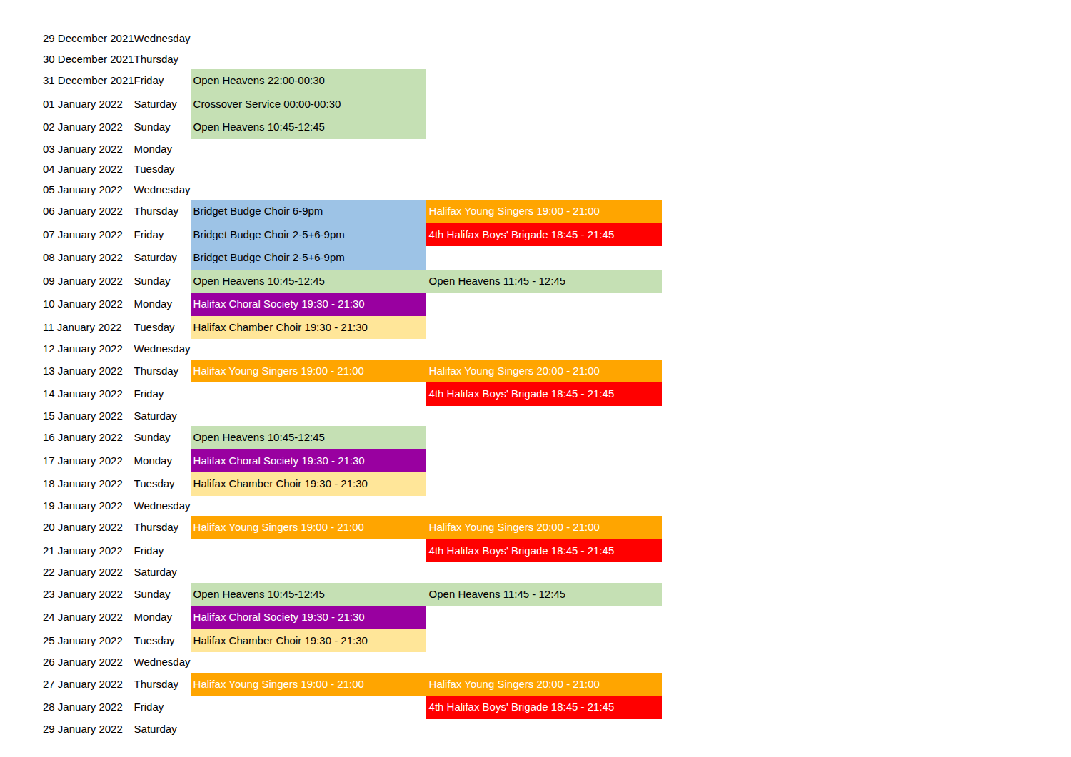| 29 December 2021 | Wednesday | | |
| 30 December 2021 | Thursday | | |
| 31 December 2021 | Friday | Open Heavens 22:00-00:30 | |
| 01 January 2022 | Saturday | Crossover Service 00:00-00:30 | |
| 02 January 2022 | Sunday | Open Heavens 10:45-12:45 | |
| 03 January 2022 | Monday | | |
| 04 January 2022 | Tuesday | | |
| 05 January 2022 | Wednesday | | |
| 06 January 2022 | Thursday | Bridget Budge Choir 6-9pm | Halifax Young Singers 19:00 - 21:00 |
| 07 January 2022 | Friday | Bridget Budge Choir 2-5+6-9pm | 4th Halifax Boys' Brigade 18:45 - 21:45 |
| 08 January 2022 | Saturday | Bridget Budge Choir 2-5+6-9pm | |
| 09 January 2022 | Sunday | Open Heavens 10:45-12:45 | Open Heavens 11:45 - 12:45 |
| 10 January 2022 | Monday | Halifax Choral Society 19:30 - 21:30 | |
| 11 January 2022 | Tuesday | Halifax Chamber Choir 19:30 - 21:30 | |
| 12 January 2022 | Wednesday | | |
| 13 January 2022 | Thursday | Halifax Young Singers 19:00 - 21:00 | Halifax Young Singers 20:00 - 21:00 |
| 14 January 2022 | Friday | | 4th Halifax Boys' Brigade 18:45 - 21:45 |
| 15 January 2022 | Saturday | | |
| 16 January 2022 | Sunday | Open Heavens 10:45-12:45 | |
| 17 January 2022 | Monday | Halifax Choral Society 19:30 - 21:30 | |
| 18 January 2022 | Tuesday | Halifax Chamber Choir 19:30 - 21:30 | |
| 19 January 2022 | Wednesday | | |
| 20 January 2022 | Thursday | Halifax Young Singers 19:00 - 21:00 | Halifax Young Singers 20:00 - 21:00 |
| 21 January 2022 | Friday | | 4th Halifax Boys' Brigade 18:45 - 21:45 |
| 22 January 2022 | Saturday | | |
| 23 January 2022 | Sunday | Open Heavens 10:45-12:45 | Open Heavens 11:45 - 12:45 |
| 24 January 2022 | Monday | Halifax Choral Society 19:30 - 21:30 | |
| 25 January 2022 | Tuesday | Halifax Chamber Choir 19:30 - 21:30 | |
| 26 January 2022 | Wednesday | | |
| 27 January 2022 | Thursday | Halifax Young Singers 19:00 - 21:00 | Halifax Young Singers 20:00 - 21:00 |
| 28 January 2022 | Friday | | 4th Halifax Boys' Brigade 18:45 - 21:45 |
| 29 January 2022 | Saturday | | |